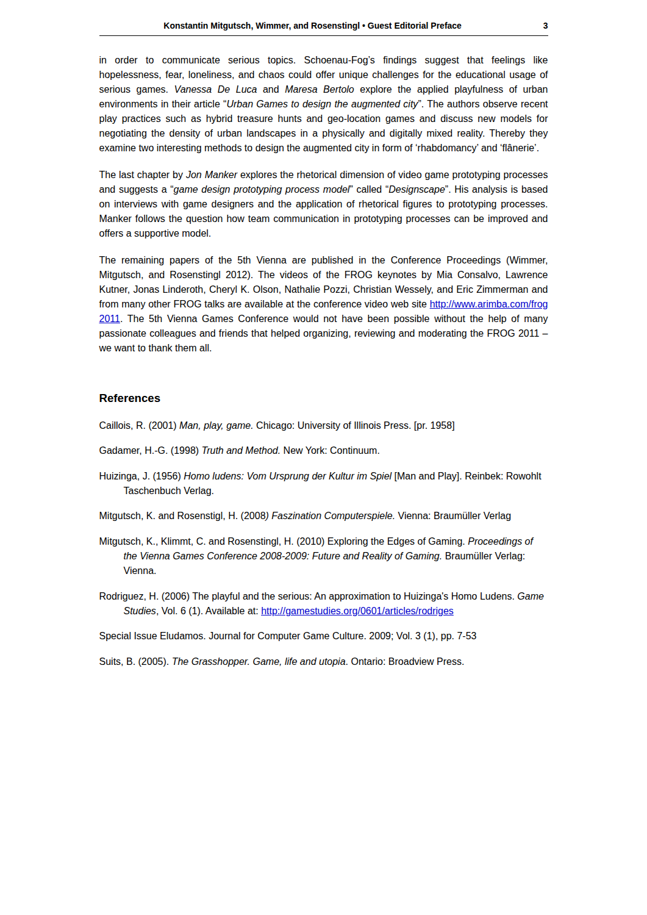Konstantin Mitgutsch, Wimmer, and Rosenstingl • Guest Editorial Preface 3
in order to communicate serious topics. Schoenau-Fog’s findings suggest that feelings like hopelessness, fear, loneliness, and chaos could offer unique challenges for the educational usage of serious games. Vanessa De Luca and Maresa Bertolo explore the applied playfulness of urban environments in their article “Urban Games to design the augmented city”. The authors observe recent play practices such as hybrid treasure hunts and geo-location games and discuss new models for negotiating the density of urban landscapes in a physically and digitally mixed reality. Thereby they examine two interesting methods to design the augmented city in form of ‘rhabdomancy’ and ‘flânerie’.
The last chapter by Jon Manker explores the rhetorical dimension of video game prototyping processes and suggests a “game design prototyping process model” called “Designscape”. His analysis is based on interviews with game designers and the application of rhetorical figures to prototyping processes. Manker follows the question how team communication in prototyping processes can be improved and offers a supportive model.
The remaining papers of the 5th Vienna are published in the Conference Proceedings (Wimmer, Mitgutsch, and Rosenstingl 2012). The videos of the FROG keynotes by Mia Consalvo, Lawrence Kutner, Jonas Linderoth, Cheryl K. Olson, Nathalie Pozzi, Christian Wessely, and Eric Zimmerman and from many other FROG talks are available at the conference video web site http://www.arimba.com/frog2011. The 5th Vienna Games Conference would not have been possible without the help of many passionate colleagues and friends that helped organizing, reviewing and moderating the FROG 2011 – we want to thank them all.
References
Caillois, R. (2001) Man, play, game. Chicago: University of Illinois Press. [pr. 1958]
Gadamer, H.-G. (1998) Truth and Method. New York: Continuum.
Huizinga, J. (1956) Homo ludens: Vom Ursprung der Kultur im Spiel [Man and Play]. Reinbek: Rowohlt Taschenbuch Verlag.
Mitgutsch, K. and Rosenstigl, H. (2008) Faszination Computerspiele. Vienna: Braumüller Verlag
Mitgutsch, K., Klimmt, C. and Rosenstingl, H. (2010) Exploring the Edges of Gaming. Proceedings of the Vienna Games Conference 2008-2009: Future and Reality of Gaming. Braumüller Verlag: Vienna.
Rodriguez, H. (2006) The playful and the serious: An approximation to Huizinga's Homo Ludens. Game Studies, Vol. 6 (1). Available at: http://gamestudies.org/0601/articles/rodriges
Special Issue Eludamos. Journal for Computer Game Culture. 2009; Vol. 3 (1), pp. 7-53
Suits, B. (2005). The Grasshopper. Game, life and utopia. Ontario: Broadview Press.